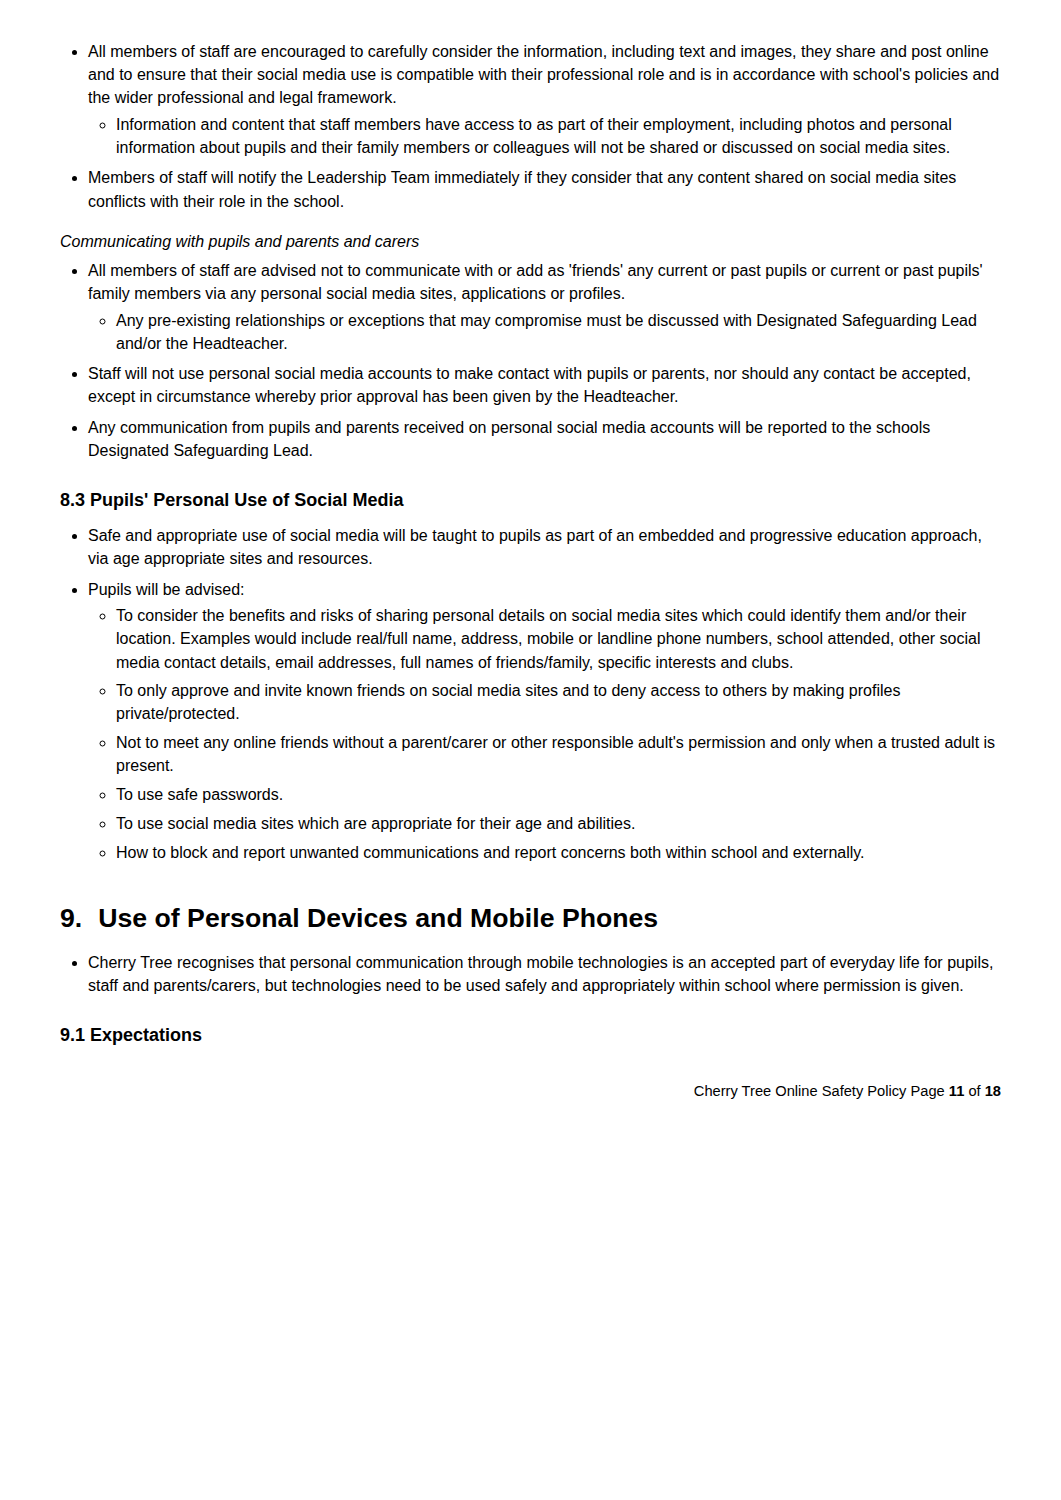All members of staff are encouraged to carefully consider the information, including text and images, they share and post online and to ensure that their social media use is compatible with their professional role and is in accordance with school's policies and the wider professional and legal framework.
Information and content that staff members have access to as part of their employment, including photos and personal information about pupils and their family members or colleagues will not be shared or discussed on social media sites.
Members of staff will notify the Leadership Team immediately if they consider that any content shared on social media sites conflicts with their role in the school.
Communicating with pupils and parents and carers
All members of staff are advised not to communicate with or add as 'friends' any current or past pupils or current or past pupils' family members via any personal social media sites, applications or profiles.
Any pre-existing relationships or exceptions that may compromise must be discussed with Designated Safeguarding Lead and/or the Headteacher.
Staff will not use personal social media accounts to make contact with pupils or parents, nor should any contact be accepted, except in circumstance whereby prior approval has been given by the Headteacher.
Any communication from pupils and parents received on personal social media accounts will be reported to the schools Designated Safeguarding Lead.
8.3 Pupils' Personal Use of Social Media
Safe and appropriate use of social media will be taught to pupils as part of an embedded and progressive education approach, via age appropriate sites and resources.
Pupils will be advised:
To consider the benefits and risks of sharing personal details on social media sites which could identify them and/or their location. Examples would include real/full name, address, mobile or landline phone numbers, school attended, other social media contact details, email addresses, full names of friends/family, specific interests and clubs.
To only approve and invite known friends on social media sites and to deny access to others by making profiles private/protected.
Not to meet any online friends without a parent/carer or other responsible adult's permission and only when a trusted adult is present.
To use safe passwords.
To use social media sites which are appropriate for their age and abilities.
How to block and report unwanted communications and report concerns both within school and externally.
9. Use of Personal Devices and Mobile Phones
Cherry Tree recognises that personal communication through mobile technologies is an accepted part of everyday life for pupils, staff and parents/carers, but technologies need to be used safely and appropriately within school where permission is given.
9.1 Expectations
Cherry Tree Online Safety Policy Page 11 of 18